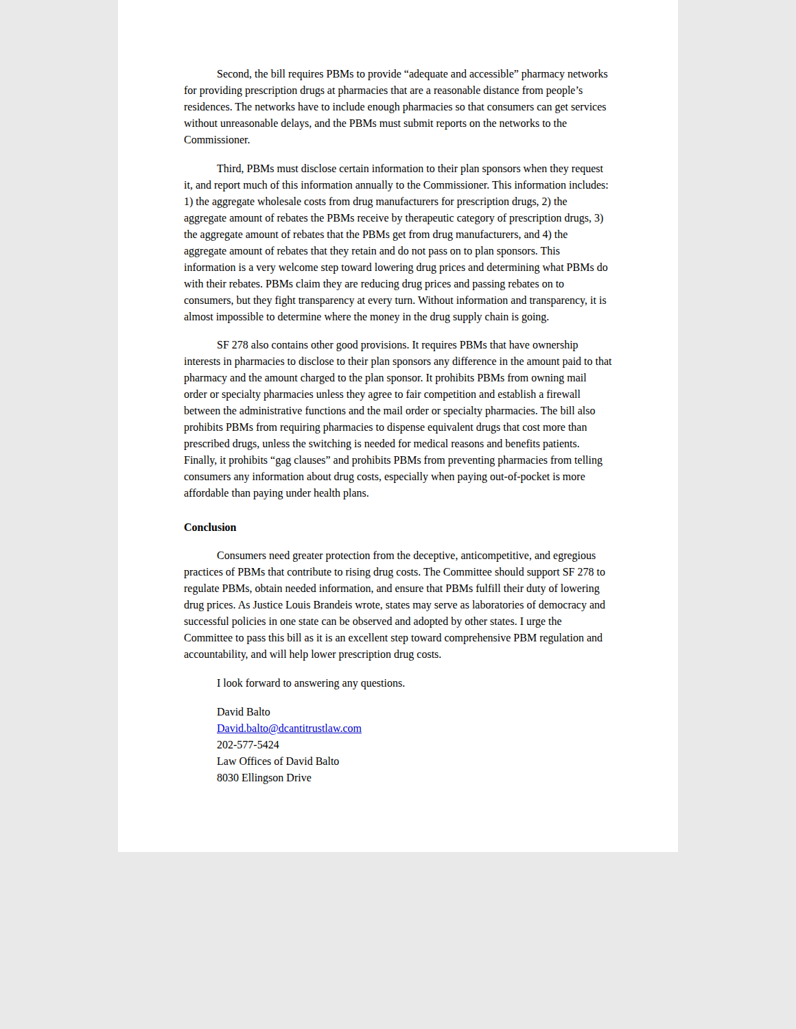Second, the bill requires PBMs to provide “adequate and accessible” pharmacy networks for providing prescription drugs at pharmacies that are a reasonable distance from people’s residences. The networks have to include enough pharmacies so that consumers can get services without unreasonable delays, and the PBMs must submit reports on the networks to the Commissioner.
Third, PBMs must disclose certain information to their plan sponsors when they request it, and report much of this information annually to the Commissioner. This information includes: 1) the aggregate wholesale costs from drug manufacturers for prescription drugs, 2) the aggregate amount of rebates the PBMs receive by therapeutic category of prescription drugs, 3) the aggregate amount of rebates that the PBMs get from drug manufacturers, and 4) the aggregate amount of rebates that they retain and do not pass on to plan sponsors. This information is a very welcome step toward lowering drug prices and determining what PBMs do with their rebates. PBMs claim they are reducing drug prices and passing rebates on to consumers, but they fight transparency at every turn. Without information and transparency, it is almost impossible to determine where the money in the drug supply chain is going.
SF 278 also contains other good provisions. It requires PBMs that have ownership interests in pharmacies to disclose to their plan sponsors any difference in the amount paid to that pharmacy and the amount charged to the plan sponsor. It prohibits PBMs from owning mail order or specialty pharmacies unless they agree to fair competition and establish a firewall between the administrative functions and the mail order or specialty pharmacies. The bill also prohibits PBMs from requiring pharmacies to dispense equivalent drugs that cost more than prescribed drugs, unless the switching is needed for medical reasons and benefits patients. Finally, it prohibits “gag clauses” and prohibits PBMs from preventing pharmacies from telling consumers any information about drug costs, especially when paying out-of-pocket is more affordable than paying under health plans.
Conclusion
Consumers need greater protection from the deceptive, anticompetitive, and egregious practices of PBMs that contribute to rising drug costs. The Committee should support SF 278 to regulate PBMs, obtain needed information, and ensure that PBMs fulfill their duty of lowering drug prices. As Justice Louis Brandeis wrote, states may serve as laboratories of democracy and successful policies in one state can be observed and adopted by other states. I urge the Committee to pass this bill as it is an excellent step toward comprehensive PBM regulation and accountability, and will help lower prescription drug costs.
I look forward to answering any questions.
David Balto David.balto@dcantitrustlaw.com 202-577-5424 Law Offices of David Balto 8030 Ellingson Drive